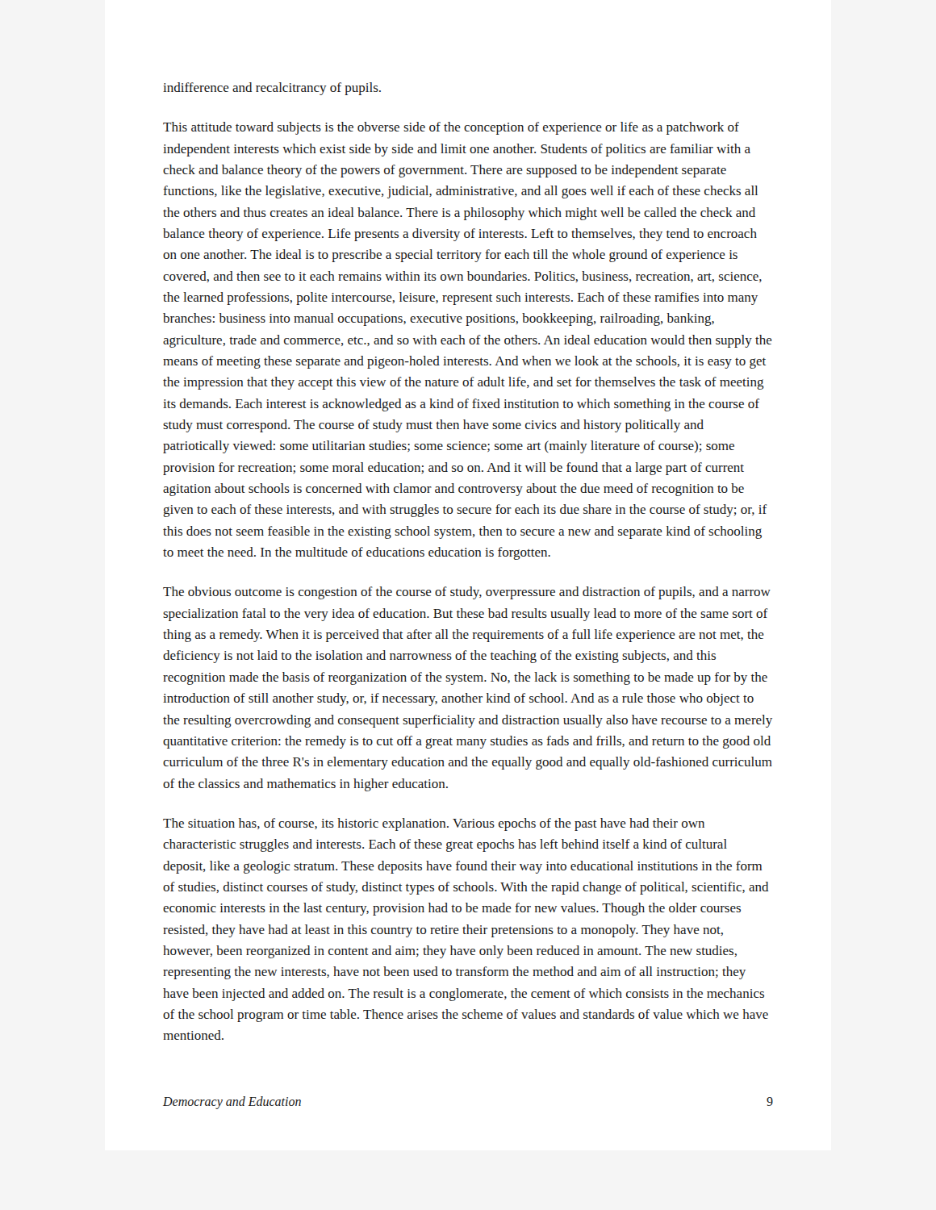indifference and recalcitrancy of pupils.
This attitude toward subjects is the obverse side of the conception of experience or life as a patchwork of independent interests which exist side by side and limit one another. Students of politics are familiar with a check and balance theory of the powers of government. There are supposed to be independent separate functions, like the legislative, executive, judicial, administrative, and all goes well if each of these checks all the others and thus creates an ideal balance. There is a philosophy which might well be called the check and balance theory of experience. Life presents a diversity of interests. Left to themselves, they tend to encroach on one another. The ideal is to prescribe a special territory for each till the whole ground of experience is covered, and then see to it each remains within its own boundaries. Politics, business, recreation, art, science, the learned professions, polite intercourse, leisure, represent such interests. Each of these ramifies into many branches: business into manual occupations, executive positions, bookkeeping, railroading, banking, agriculture, trade and commerce, etc., and so with each of the others. An ideal education would then supply the means of meeting these separate and pigeon-holed interests. And when we look at the schools, it is easy to get the impression that they accept this view of the nature of adult life, and set for themselves the task of meeting its demands. Each interest is acknowledged as a kind of fixed institution to which something in the course of study must correspond. The course of study must then have some civics and history politically and patriotically viewed: some utilitarian studies; some science; some art (mainly literature of course); some provision for recreation; some moral education; and so on. And it will be found that a large part of current agitation about schools is concerned with clamor and controversy about the due meed of recognition to be given to each of these interests, and with struggles to secure for each its due share in the course of study; or, if this does not seem feasible in the existing school system, then to secure a new and separate kind of schooling to meet the need. In the multitude of educations education is forgotten.
The obvious outcome is congestion of the course of study, overpressure and distraction of pupils, and a narrow specialization fatal to the very idea of education. But these bad results usually lead to more of the same sort of thing as a remedy. When it is perceived that after all the requirements of a full life experience are not met, the deficiency is not laid to the isolation and narrowness of the teaching of the existing subjects, and this recognition made the basis of reorganization of the system. No, the lack is something to be made up for by the introduction of still another study, or, if necessary, another kind of school. And as a rule those who object to the resulting overcrowding and consequent superficiality and distraction usually also have recourse to a merely quantitative criterion: the remedy is to cut off a great many studies as fads and frills, and return to the good old curriculum of the three R's in elementary education and the equally good and equally old-fashioned curriculum of the classics and mathematics in higher education.
The situation has, of course, its historic explanation. Various epochs of the past have had their own characteristic struggles and interests. Each of these great epochs has left behind itself a kind of cultural deposit, like a geologic stratum. These deposits have found their way into educational institutions in the form of studies, distinct courses of study, distinct types of schools. With the rapid change of political, scientific, and economic interests in the last century, provision had to be made for new values. Though the older courses resisted, they have had at least in this country to retire their pretensions to a monopoly. They have not, however, been reorganized in content and aim; they have only been reduced in amount. The new studies, representing the new interests, have not been used to transform the method and aim of all instruction; they have been injected and added on. The result is a conglomerate, the cement of which consists in the mechanics of the school program or time table. Thence arises the scheme of values and standards of value which we have mentioned.
Democracy and Education 9